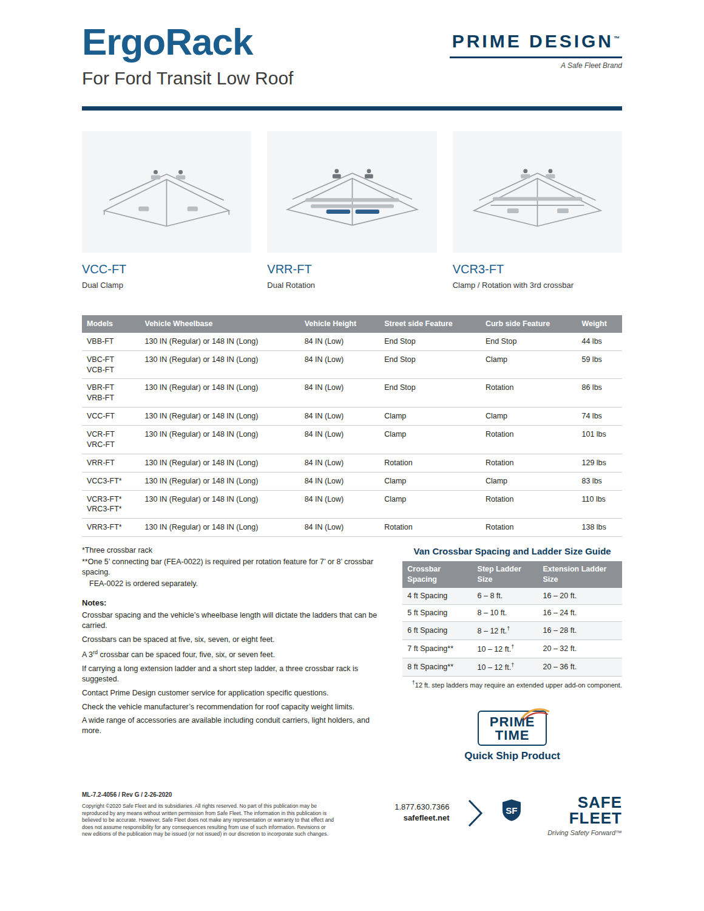ErgoRack
For Ford Transit Low Roof
PRIME DESIGN™
A Safe Fleet Brand
VCC-FT
Dual Clamp
VRR-FT
Dual Rotation
VCR3-FT
Clamp / Rotation with 3rd crossbar
| Models | Vehicle Wheelbase | Vehicle Height | Street side Feature | Curb side Feature | Weight |
| --- | --- | --- | --- | --- | --- |
| VBB-FT | 130 IN (Regular) or 148 IN (Long) | 84 IN (Low) | End Stop | End Stop | 44 lbs |
| VBC-FT VCB-FT | 130 IN (Regular) or 148 IN (Long) | 84 IN (Low) | End Stop | Clamp | 59 lbs |
| VBR-FT VRB-FT | 130 IN (Regular) or 148 IN (Long) | 84 IN (Low) | End Stop | Rotation | 86 lbs |
| VCC-FT | 130 IN (Regular) or 148 IN (Long) | 84 IN (Low) | Clamp | Clamp | 74 lbs |
| VCR-FT VRC-FT | 130 IN (Regular) or 148 IN (Long) | 84 IN (Low) | Clamp | Rotation | 101 lbs |
| VRR-FT | 130 IN (Regular) or 148 IN (Long) | 84 IN (Low) | Rotation | Rotation | 129 lbs |
| VCC3-FT* | 130 IN (Regular) or 148 IN (Long) | 84 IN (Low) | Clamp | Clamp | 83 lbs |
| VCR3-FT* VRC3-FT* | 130 IN (Regular) or 148 IN (Long) | 84 IN (Low) | Clamp | Rotation | 110 lbs |
| VRR3-FT* | 130 IN (Regular) or 148 IN (Long) | 84 IN (Low) | Rotation | Rotation | 138 lbs |
*Three crossbar rack
**One 5’ connecting bar (FEA-0022) is required per rotation feature for 7’ or 8’ crossbar spacing.
FEA-0022 is ordered separately.
Notes:
Crossbar spacing and the vehicle’s wheelbase length will dictate the ladders that can be carried.
Crossbars can be spaced at five, six, seven, or eight feet.
A 3rd crossbar can be spaced four, five, six, or seven feet.
If carrying a long extension ladder and a short step ladder, a three crossbar rack is suggested.
Contact Prime Design customer service for application specific questions.
Check the vehicle manufacturer’s recommendation for roof capacity weight limits.
A wide range of accessories are available including conduit carriers, light holders, and more.
Van Crossbar Spacing and Ladder Size Guide
| Crossbar Spacing | Step Ladder Size | Extension Ladder Size |
| --- | --- | --- |
| 4 ft Spacing | 6 – 8 ft. | 16 – 20 ft. |
| 5 ft Spacing | 8 – 10 ft. | 16 – 24 ft. |
| 6 ft Spacing | 8 – 12 ft. † | 16 – 28 ft. |
| 7 ft Spacing** | 10 – 12 ft. † | 20 – 32 ft. |
| 8 ft Spacing** | 10 – 12 ft. † | 20 – 36 ft. |
†12 ft. step ladders may require an extended upper add-on component.
PRIME TIME
Quick Ship Product
ML-7.2-4056 / Rev G / 2-26-2020
Copyright ©2020 Safe Fleet and its subsidiaries. All rights reserved. No part of this publication may be reproduced by any means without written permission from Safe Fleet. The information in this publication is believed to be accurate. However, Safe Fleet does not make any representation or warranty to that effect and does not assume responsibility for any consequences resulting from use of such information. Revisions or new editions of the publication may be issued (or not issued) in our discretion to incorporate such changes.
1.877.630.7366
safefleet.net
SF SAFE FLEET
Driving Safety Forward™